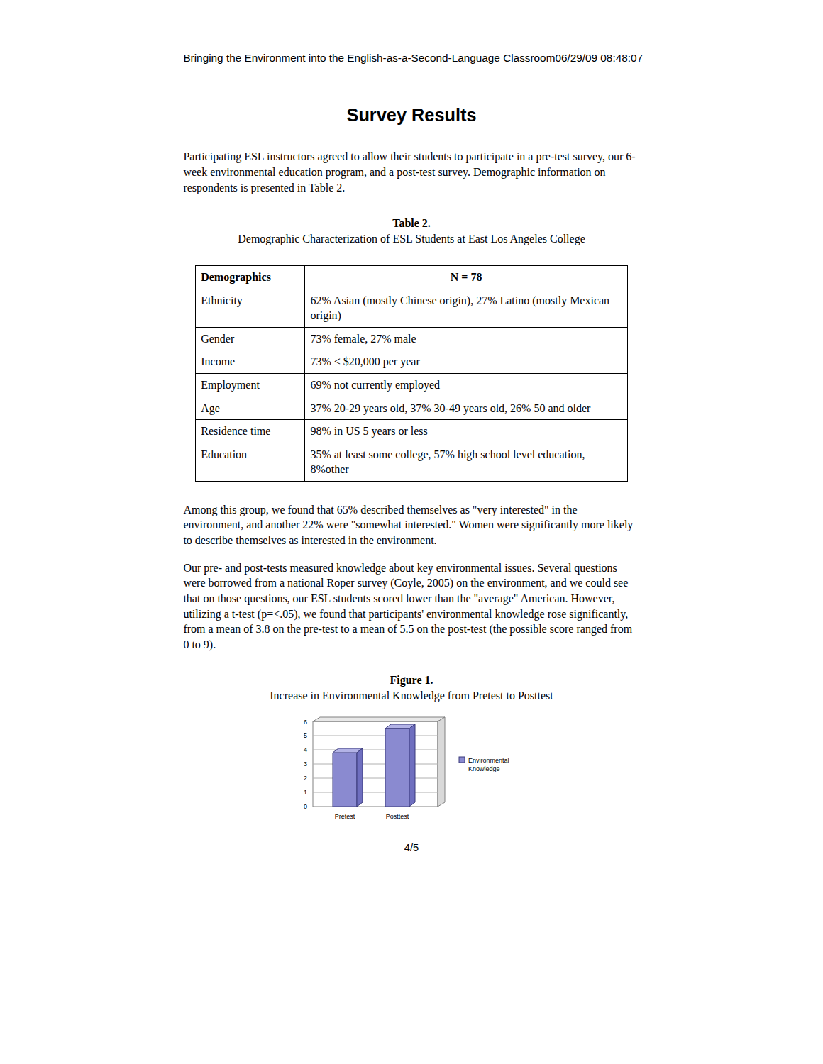Bringing the Environment into the English-as-a-Second-Language Classroom 06/29/09 08:48:07
Survey Results
Participating ESL instructors agreed to allow their students to participate in a pre-test survey, our 6-week environmental education program, and a post-test survey. Demographic information on respondents is presented in Table 2.
Table 2. Demographic Characterization of ESL Students at East Los Angeles College
| Demographics | N = 78 |
| --- | --- |
| Ethnicity | 62% Asian (mostly Chinese origin), 27% Latino (mostly Mexican origin) |
| Gender | 73% female, 27% male |
| Income | 73% < $20,000 per year |
| Employment | 69% not currently employed |
| Age | 37% 20-29 years old, 37% 30-49 years old, 26% 50 and older |
| Residence time | 98% in US 5 years or less |
| Education | 35% at least some college, 57% high school level education, 8%other |
Among this group, we found that 65% described themselves as "very interested" in the environment, and another 22% were "somewhat interested." Women were significantly more likely to describe themselves as interested in the environment.
Our pre- and post-tests measured knowledge about key environmental issues. Several questions were borrowed from a national Roper survey (Coyle, 2005) on the environment, and we could see that on those questions, our ESL students scored lower than the "average" American. However, utilizing a t-test (p=<.05), we found that participants' environmental knowledge rose significantly, from a mean of 3.8 on the pre-test to a mean of 5.5 on the post-test (the possible score ranged from 0 to 9).
Figure 1. Increase in Environmental Knowledge from Pretest to Posttest
0 1 2 3 4 5 6 Pretest Posttest Environmental Knowledge
4/5